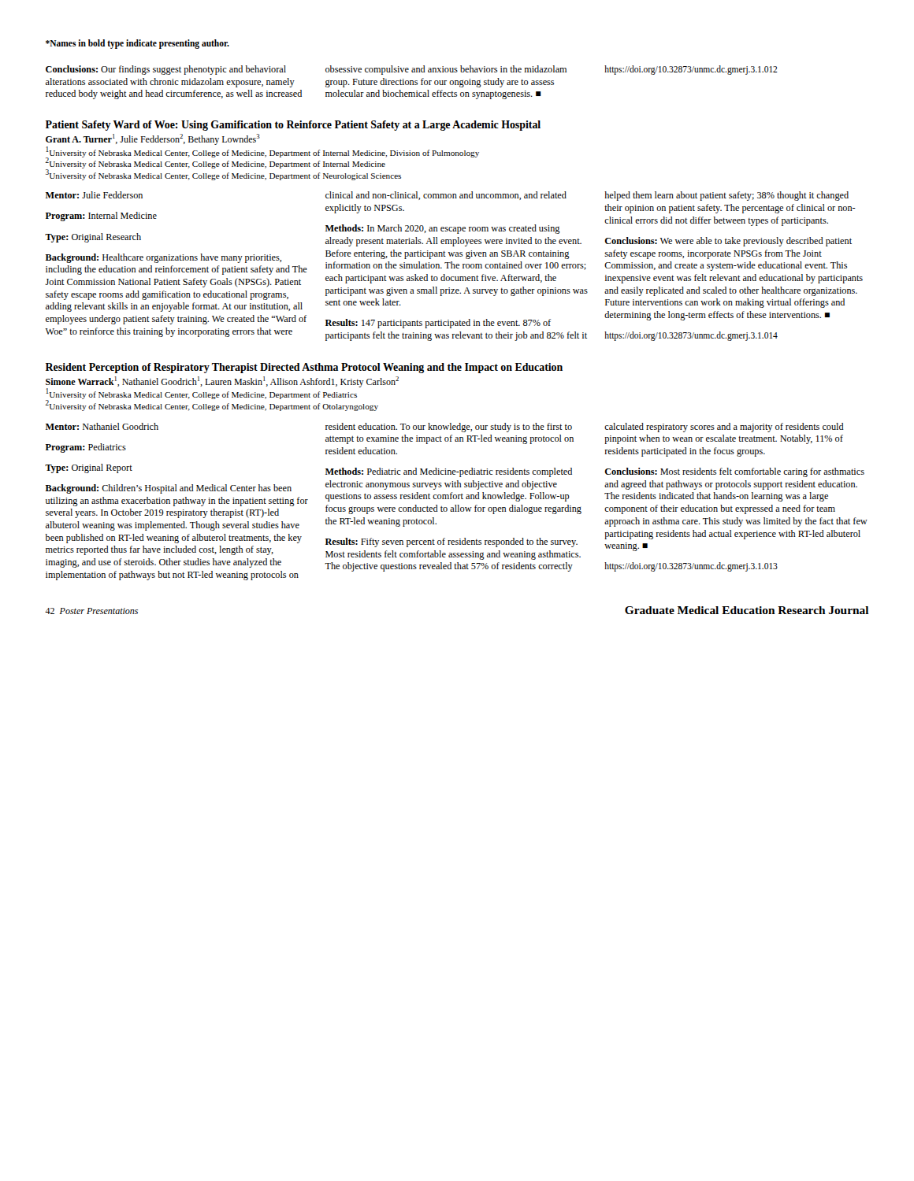*Names in bold type indicate presenting author.
Conclusions: Our findings suggest phenotypic and behavioral alterations associated with chronic midazolam exposure, namely reduced body weight and head circumference, as well as increased obsessive compulsive and anxious behaviors in the midazolam group. Future directions for our ongoing study are to assess molecular and biochemical effects on synaptogenesis. ■
https://doi.org/10.32873/unmc.dc.gmerj.3.1.012
Patient Safety Ward of Woe: Using Gamification to Reinforce Patient Safety at a Large Academic Hospital
Grant A. Turner1, Julie Fedderson2, Bethany Lowndes3
1University of Nebraska Medical Center, College of Medicine, Department of Internal Medicine, Division of Pulmonology
2University of Nebraska Medical Center, College of Medicine, Department of Internal Medicine
3University of Nebraska Medical Center, College of Medicine, Department of Neurological Sciences
Mentor: Julie Fedderson
Program: Internal Medicine
Type: Original Research
Background: Healthcare organizations have many priorities, including the education and reinforcement of patient safety and The Joint Commission National Patient Safety Goals (NPSGs). Patient safety escape rooms add gamification to educational programs, adding relevant skills in an enjoyable format. At our institution, all employees undergo patient safety training. We created the “Ward of Woe” to reinforce this training by incorporating errors that were clinical and non-clinical, common and uncommon, and related explicitly to NPSGs.
Methods: In March 2020, an escape room was created using already present materials. All employees were invited to the event. Before entering, the participant was given an SBAR containing information on the simulation. The room contained over 100 errors; each participant was asked to document five. Afterward, the participant was given a small prize. A survey to gather opinions was sent one week later.
Results: 147 participants participated in the event. 87% of participants felt the training was relevant to their job and 82% felt it helped them learn about patient safety; 38% thought it changed their opinion on patient safety. The percentage of clinical or non-clinical errors did not differ between types of participants.
Conclusions: We were able to take previously described patient safety escape rooms, incorporate NPSGs from The Joint Commission, and create a system-wide educational event. This inexpensive event was felt relevant and educational by participants and easily replicated and scaled to other healthcare organizations. Future interventions can work on making virtual offerings and determining the long-term effects of these interventions. ■
https://doi.org/10.32873/unmc.dc.gmerj.3.1.014
Resident Perception of Respiratory Therapist Directed Asthma Protocol Weaning and the Impact on Education
Simone Warrack1, Nathaniel Goodrich1, Lauren Maskin1, Allison Ashford1, Kristy Carlson2
1University of Nebraska Medical Center, College of Medicine, Department of Pediatrics
2University of Nebraska Medical Center, College of Medicine, Department of Otolaryngology
Mentor: Nathaniel Goodrich
Program: Pediatrics
Type: Original Report
Background: Children’s Hospital and Medical Center has been utilizing an asthma exacerbation pathway in the inpatient setting for several years. In October 2019 respiratory therapist (RT)-led albuterol weaning was implemented. Though several studies have been published on RT-led weaning of albuterol treatments, the key metrics reported thus far have included cost, length of stay, imaging, and use of steroids. Other studies have analyzed the implementation of pathways but not RT-led weaning protocols on resident education. To our knowledge, our study is to the first to attempt to examine the impact of an RT-led weaning protocol on resident education.
Methods: Pediatric and Medicine-pediatric residents completed electronic anonymous surveys with subjective and objective questions to assess resident comfort and knowledge. Follow-up focus groups were conducted to allow for open dialogue regarding the RT-led weaning protocol.
Results: Fifty seven percent of residents responded to the survey. Most residents felt comfortable assessing and weaning asthmatics. The objective questions revealed that 57% of residents correctly calculated respiratory scores and a majority of residents could pinpoint when to wean or escalate treatment. Notably, 11% of residents participated in the focus groups.
Conclusions: Most residents felt comfortable caring for asthmatics and agreed that pathways or protocols support resident education. The residents indicated that hands-on learning was a large component of their education but expressed a need for team approach in asthma care. This study was limited by the fact that few participating residents had actual experience with RT-led albuterol weaning. ■
https://doi.org/10.32873/unmc.dc.gmerj.3.1.013
42 Poster Presentations
Graduate Medical Education Research Journal